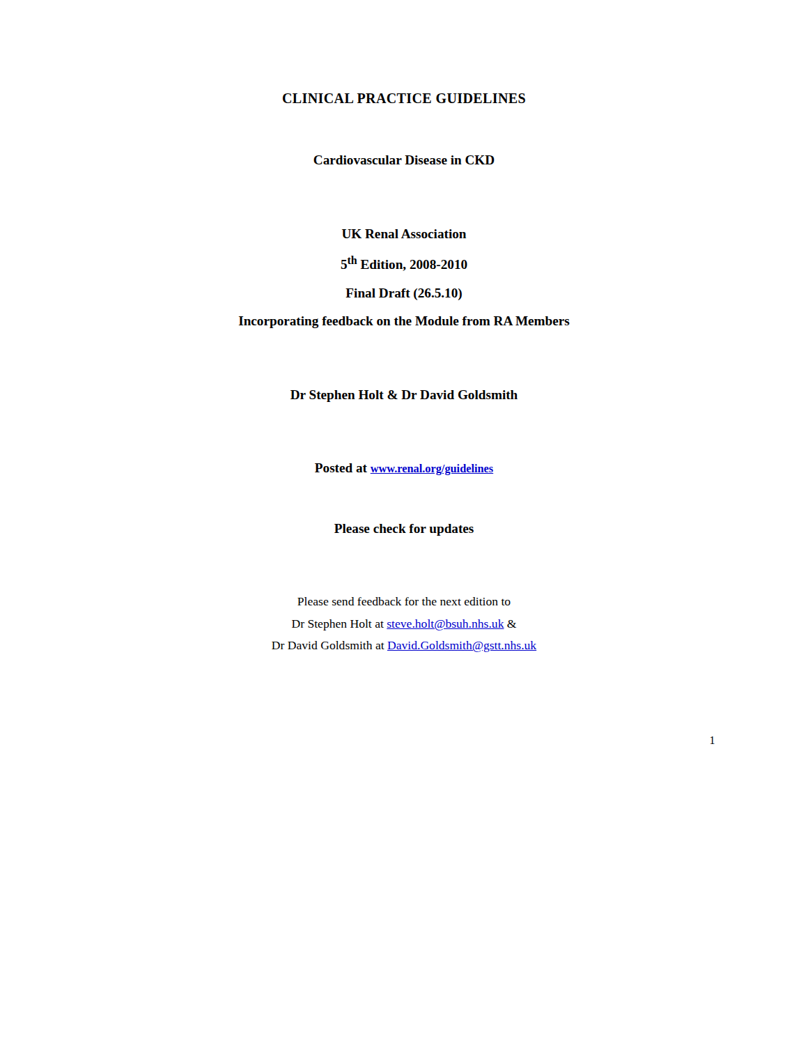CLINICAL PRACTICE GUIDELINES
Cardiovascular Disease in CKD
UK Renal Association
5th Edition, 2008-2010
Final Draft (26.5.10)
Incorporating feedback on the Module from RA Members
Dr Stephen Holt & Dr David Goldsmith
Posted at www.renal.org/guidelines
Please check for updates
Please send feedback for the next edition to
Dr Stephen Holt at steve.holt@bsuh.nhs.uk &
Dr David Goldsmith at David.Goldsmith@gstt.nhs.uk
1